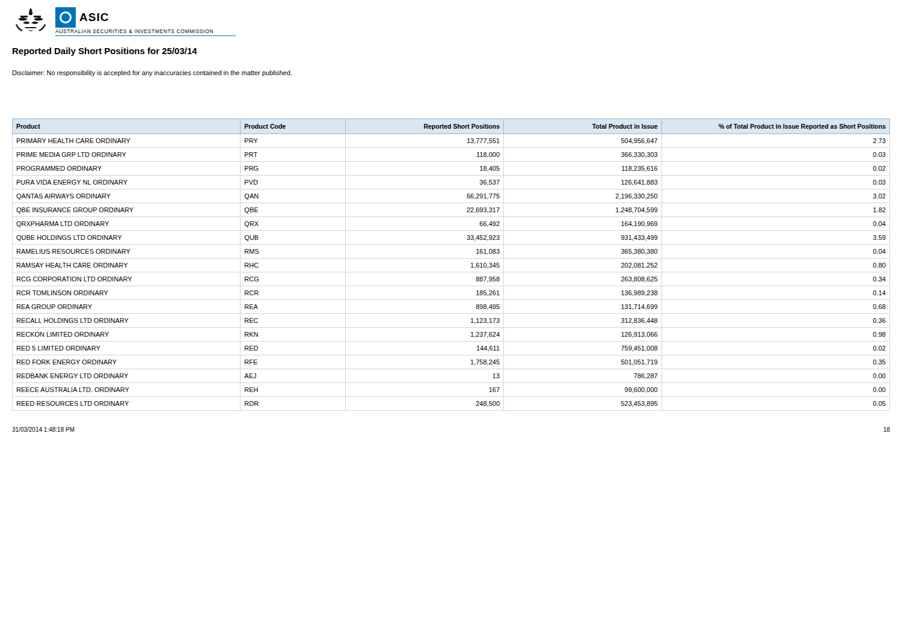ASIC
AUSTRALIAN SECURITIES & INVESTMENTS COMMISSION
Reported Daily Short Positions for 25/03/14
Disclaimer: No responsibility is accepted for any inaccuracies contained in the matter published.
| Product | Product Code | Reported Short Positions | Total Product in Issue | % of Total Product in Issue Reported as Short Positions |
| --- | --- | --- | --- | --- |
| PRIMARY HEALTH CARE ORDINARY | PRY | 13,777,551 | 504,956,647 | 2.73 |
| PRIME MEDIA GRP LTD ORDINARY | PRT | 118,000 | 366,330,303 | 0.03 |
| PROGRAMMED ORDINARY | PRG | 18,405 | 118,235,616 | 0.02 |
| PURA VIDA ENERGY NL ORDINARY | PVD | 36,537 | 126,641,883 | 0.03 |
| QANTAS AIRWAYS ORDINARY | QAN | 66,291,775 | 2,196,330,250 | 3.02 |
| QBE INSURANCE GROUP ORDINARY | QBE | 22,693,317 | 1,248,704,599 | 1.82 |
| QRXPHARMA LTD ORDINARY | QRX | 66,492 | 164,190,969 | 0.04 |
| QUBE HOLDINGS LTD ORDINARY | QUB | 33,452,923 | 931,433,499 | 3.59 |
| RAMELIUS RESOURCES ORDINARY | RMS | 161,083 | 365,380,380 | 0.04 |
| RAMSAY HEALTH CARE ORDINARY | RHC | 1,610,345 | 202,081,252 | 0.80 |
| RCG CORPORATION LTD ORDINARY | RCG | 887,958 | 263,808,625 | 0.34 |
| RCR TOMLINSON ORDINARY | RCR | 185,261 | 136,989,238 | 0.14 |
| REA GROUP ORDINARY | REA | 898,495 | 131,714,699 | 0.68 |
| RECALL HOLDINGS LTD ORDINARY | REC | 1,123,173 | 312,836,448 | 0.36 |
| RECKON LIMITED ORDINARY | RKN | 1,237,624 | 126,913,066 | 0.98 |
| RED 5 LIMITED ORDINARY | RED | 144,611 | 759,451,008 | 0.02 |
| RED FORK ENERGY ORDINARY | RFE | 1,758,245 | 501,051,719 | 0.35 |
| REDBANK ENERGY LTD ORDINARY | AEJ | 13 | 786,287 | 0.00 |
| REECE AUSTRALIA LTD. ORDINARY | REH | 167 | 99,600,000 | 0.00 |
| REED RESOURCES LTD ORDINARY | RDR | 248,500 | 523,453,895 | 0.05 |
31/03/2014 1:48:18 PM
18